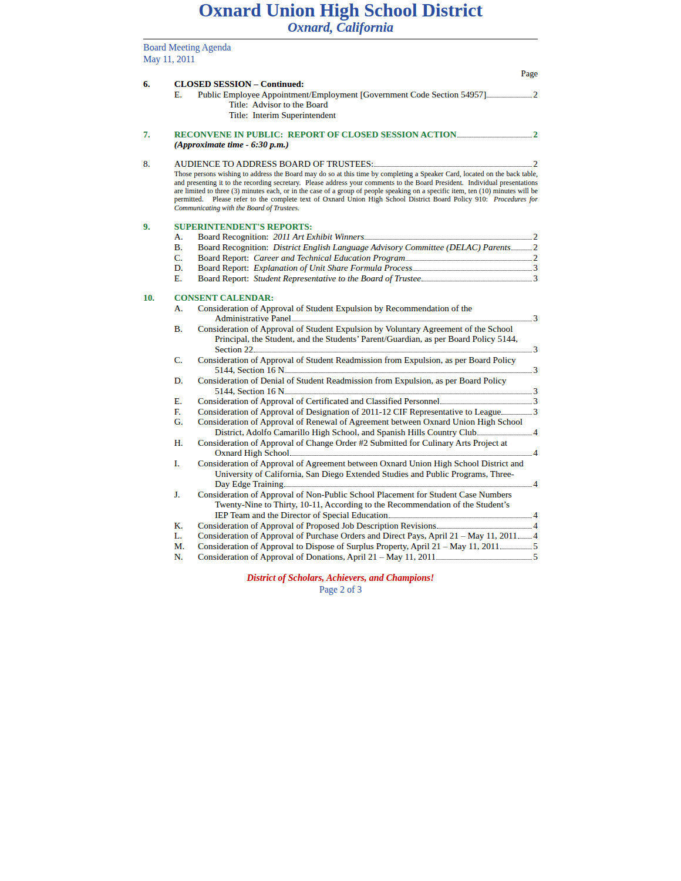Oxnard Union High School District
Oxnard, California
Board Meeting Agenda
May 11, 2011
Page
| 6. | CLOSED SESSION – Continued: |
| | E. | Public Employee Appointment/Employment [Government Code Section 54957] 2 Title: Advisor to the Board Title: Interim Superintendent |
| 7. | RECONVENE IN PUBLIC: REPORT OF CLOSED SESSION ACTION 2 (Approximate time - 6:30 p.m.) |
| 8. | AUDIENCE TO ADDRESS BOARD OF TRUSTEES: 2 Those persons wishing to address the Board may do so at this time by completing a Speaker Card, located on the back table, and presenting it to the recording secretary. Please address your comments to the Board President. Individual presentations are limited to three (3) minutes each, or in the case of a group of people speaking on a specific item, ten (10) minutes will be permitted. Please refer to the complete text of Oxnard Union High School District Board Policy 910: Procedures for Communicating with the Board of Trustees. |
| 9. | SUPERINTENDENT'S REPORTS: |
| | A. | Board Recognition: 2011 Art Exhibit Winners 2 |
| | B. | Board Recognition: District English Language Advisory Committee (DELAC) Parents 2 |
| | C. | Board Report: Career and Technical Education Program 2 |
| | D. | Board Report: Explanation of Unit Share Formula Process 3 |
| | E. | Board Report: Student Representative to the Board of Trustee 3 |
| 10. | CONSENT CALENDAR: |
| | A. | Consideration of Approval of Student Expulsion by Recommendation of the Administrative Panel 3 |
| | B. | Consideration of Approval of Student Expulsion by Voluntary Agreement of the School Principal, the Student, and the Students’ Parent/Guardian, as per Board Policy 5144, Section 22 3 |
| | C. | Consideration of Approval of Student Readmission from Expulsion, as per Board Policy 5144, Section 16 N 3 |
| | D. | Consideration of Denial of Student Readmission from Expulsion, as per Board Policy 5144, Section 16 N 3 |
| | E. | Consideration of Approval of Certificated and Classified Personnel 3 |
| | F. | Consideration of Approval of Designation of 2011-12 CIF Representative to League 3 |
| | G. | Consideration of Approval of Renewal of Agreement between Oxnard Union High School District, Adolfo Camarillo High School, and Spanish Hills Country Club 4 |
| | H. | Consideration of Approval of Change Order #2 Submitted for Culinary Arts Project at Oxnard High School 4 |
| | I. | Consideration of Approval of Agreement between Oxnard Union High School District and University of California, San Diego Extended Studies and Public Programs, Three- Day Edge Training 4 |
| | J. | Consideration of Approval of Non-Public School Placement for Student Case Numbers Twenty-Nine to Thirty, 10-11, According to the Recommendation of the Student’s IEP Team and the Director of Special Education 4 |
| | K. | Consideration of Approval of Proposed Job Description Revisions 4 |
| | L. | Consideration of Approval of Purchase Orders and Direct Pays, April 21 – May 11, 2011 4 |
| | M. | Consideration of Approval to Dispose of Surplus Property, April 21 – May 11, 2011 5 |
| | N. | Consideration of Approval of Donations, April 21 – May 11, 2011 5 |
District of Scholars, Achievers, and Champions!
Page 2 of 3